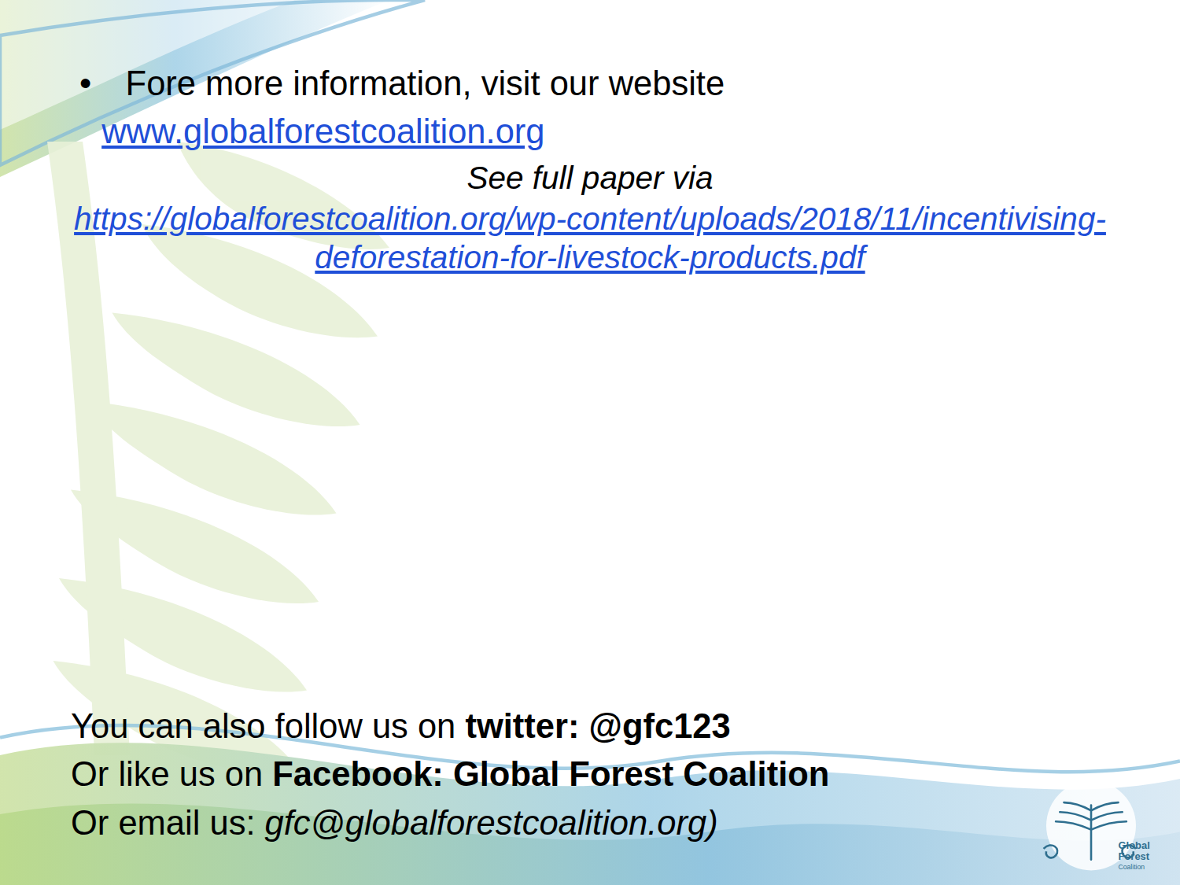Fore more information, visit our website
www.globalforestcoalition.org
See full paper via https://globalforestcoalition.org/wp-content/uploads/2018/11/incentivising-deforestation-for-livestock-products.pdf
You can also follow us on twitter: @gfc123
Or like us on Facebook: Global Forest Coalition
Or email us: gfc@globalforestcoalition.org)
Global Forest Coalition